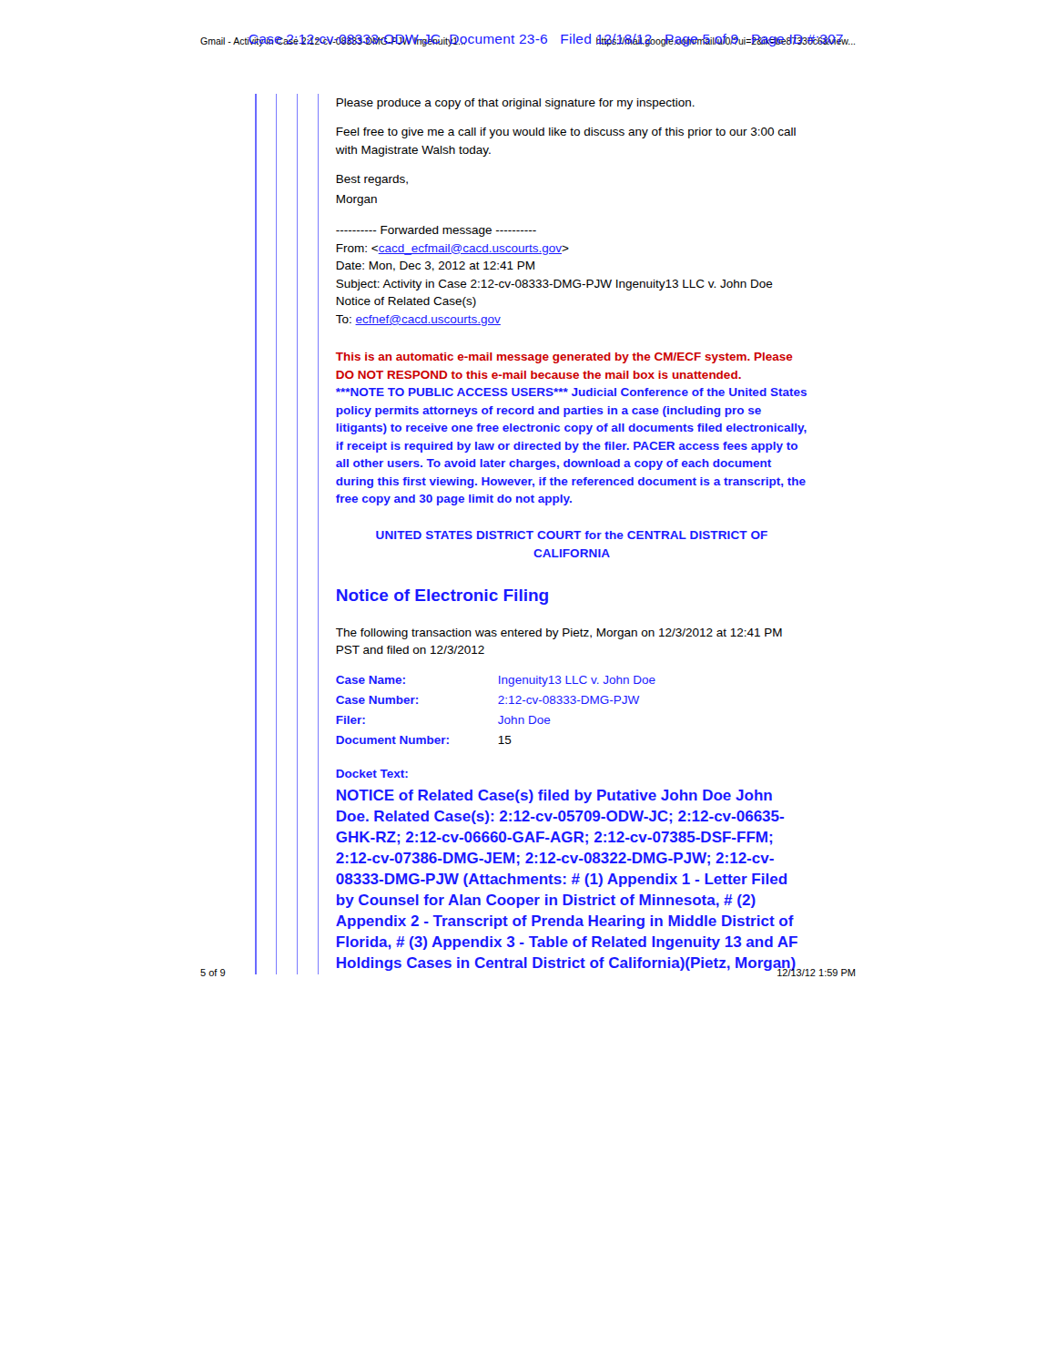Gmail - Activity in Case 2:12-cv-08333-DMG-PJW Ingenuity1...
https://mail.google.com/mail/u/0/?ui=2&ik=be87330c6&view...
Case 2:12-cv-08333-ODW-JC Document 23-6 Filed 12/18/12 Page 5 of 9 Page ID #:307
Please produce a copy of that original signature for my inspection.
Feel free to give me a call if you would like to discuss any of this prior to our 3:00 call with Magistrate Walsh today.
Best regards,
Morgan
---------- Forwarded message ----------
From: <cacd_ecfmail@cacd.uscourts.gov>
Date: Mon, Dec 3, 2012 at 12:41 PM
Subject: Activity in Case 2:12-cv-08333-DMG-PJW Ingenuity13 LLC v. John Doe Notice of Related Case(s)
To: ecfnef@cacd.uscourts.gov
This is an automatic e-mail message generated by the CM/ECF system. Please DO NOT RESPOND to this e-mail because the mail box is unattended.
***NOTE TO PUBLIC ACCESS USERS*** Judicial Conference of the United States policy permits attorneys of record and parties in a case (including pro se litigants) to receive one free electronic copy of all documents filed electronically, if receipt is required by law or directed by the filer. PACER access fees apply to all other users. To avoid later charges, download a copy of each document during this first viewing. However, if the referenced document is a transcript, the free copy and 30 page limit do not apply.
UNITED STATES DISTRICT COURT for the CENTRAL DISTRICT OF CALIFORNIA
Notice of Electronic Filing
The following transaction was entered by Pietz, Morgan on 12/3/2012 at 12:41 PM PST and filed on 12/3/2012
| Case Name: | Ingenuity13 LLC v. John Doe |
| Case Number: | 2:12-cv-08333-DMG-PJW |
| Filer: | John Doe |
| Document Number: | 15 |
Docket Text:
NOTICE of Related Case(s) filed by Putative John Doe John Doe. Related Case(s): 2:12-cv-05709-ODW-JC; 2:12-cv-06635-GHK-RZ; 2:12-cv-06660-GAF-AGR; 2:12-cv-07385-DSF-FFM; 2:12-cv-07386-DMG-JEM; 2:12-cv-08322-DMG-PJW; 2:12-cv-08333-DMG-PJW (Attachments: # (1) Appendix 1 - Letter Filed by Counsel for Alan Cooper in District of Minnesota, # (2) Appendix 2 - Transcript of Prenda Hearing in Middle District of Florida, # (3) Appendix 3 - Table of Related Ingenuity 13 and AF Holdings Cases in Central District of California)(Pietz, Morgan)
5 of 9
12/13/12 1:59 PM